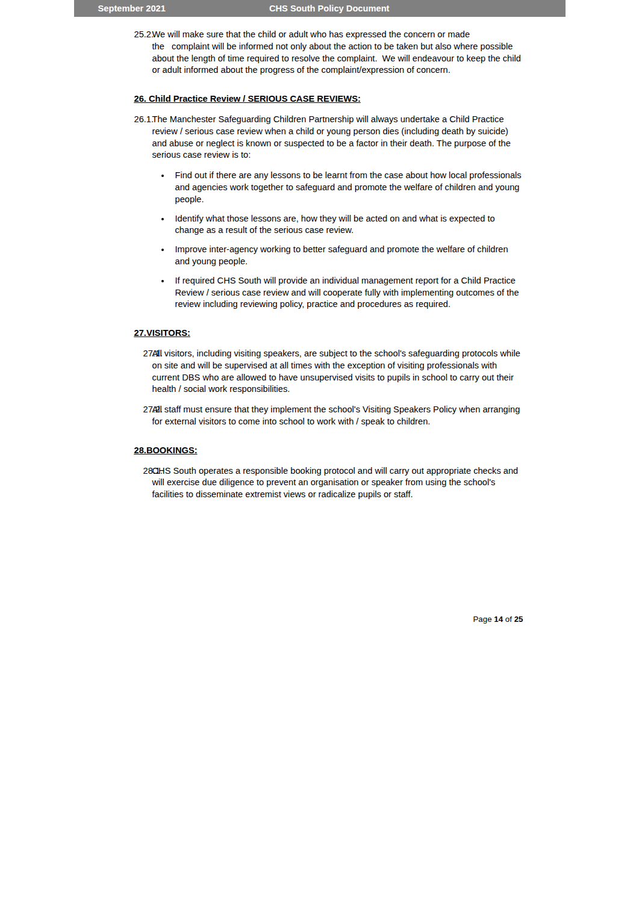September 2021 CHS South Policy Document
25.2.
We will make sure that the child or adult who has expressed the concern or made the complaint will be informed not only about the action to be taken but also where possible about the length of time required to resolve the complaint. We will endeavour to keep the child or adult informed about the progress of the complaint/expression of concern.
26. Child Practice Review / SERIOUS CASE REVIEWS:
26.1.
The Manchester Safeguarding Children Partnership will always undertake a Child Practice review / serious case review when a child or young person dies (including death by suicide) and abuse or neglect is known or suspected to be a factor in their death. The purpose of the serious case review is to:
Find out if there are any lessons to be learnt from the case about how local professionals and agencies work together to safeguard and promote the welfare of children and young people.
Identify what those lessons are, how they will be acted on and what is expected to change as a result of the serious case review.
Improve inter-agency working to better safeguard and promote the welfare of children and young people.
If required CHS South will provide an individual management report for a Child Practice Review / serious case review and will cooperate fully with implementing outcomes of the review including reviewing policy, practice and procedures as required.
27. VISITORS:
27.1.
All visitors, including visiting speakers, are subject to the school's safeguarding protocols while on site and will be supervised at all times with the exception of visiting professionals with current DBS who are allowed to have unsupervised visits to pupils in school to carry out their health / social work responsibilities.
27.2.
All staff must ensure that they implement the school's Visiting Speakers Policy when arranging for external visitors to come into school to work with / speak to children.
28. BOOKINGS:
28.1.
CHS South operates a responsible booking protocol and will carry out appropriate checks and will exercise due diligence to prevent an organisation or speaker from using the school's facilities to disseminate extremist views or radicalize pupils or staff.
Page 14 of 25